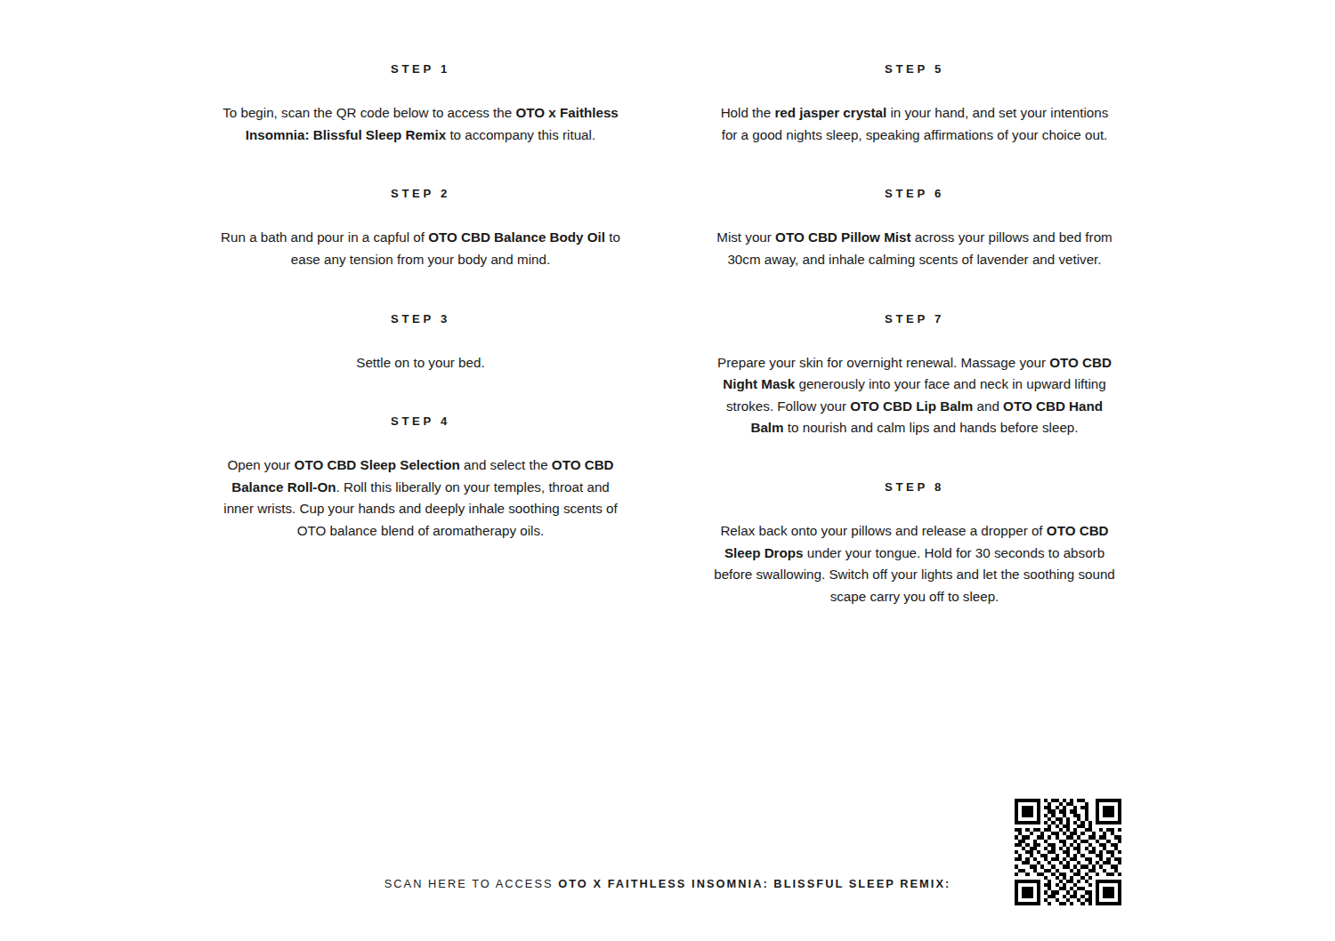Step 1
To begin, scan the QR code below to access the OTO x Faithless Insomnia: Blissful Sleep Remix to accompany this ritual.
Step 2
Run a bath and pour in a capful of OTO CBD Balance Body Oil to ease any tension from your body and mind.
Step 3
Settle on to your bed.
Step 4
Open your OTO CBD Sleep Selection and select the OTO CBD Balance Roll-On. Roll this liberally on your temples, throat and inner wrists. Cup your hands and deeply inhale soothing scents of OTO balance blend of aromatherapy oils.
Step 5
Hold the red jasper crystal in your hand, and set your intentions for a good nights sleep, speaking affirmations of your choice out.
Step 6
Mist your OTO CBD Pillow Mist across your pillows and bed from 30cm away, and inhale calming scents of lavender and vetiver.
Step 7
Prepare your skin for overnight renewal. Massage your OTO CBD Night Mask generously into your face and neck in upward lifting strokes. Follow your OTO CBD Lip Balm and OTO CBD Hand Balm to nourish and calm lips and hands before sleep.
Step 8
Relax back onto your pillows and release a dropper of OTO CBD Sleep Drops under your tongue. Hold for 30 seconds to absorb before swallowing. Switch off your lights and let the soothing sound scape carry you off to sleep.
Scan here to access OTO x Faithless Insomnia: Blissful Sleep Remix: